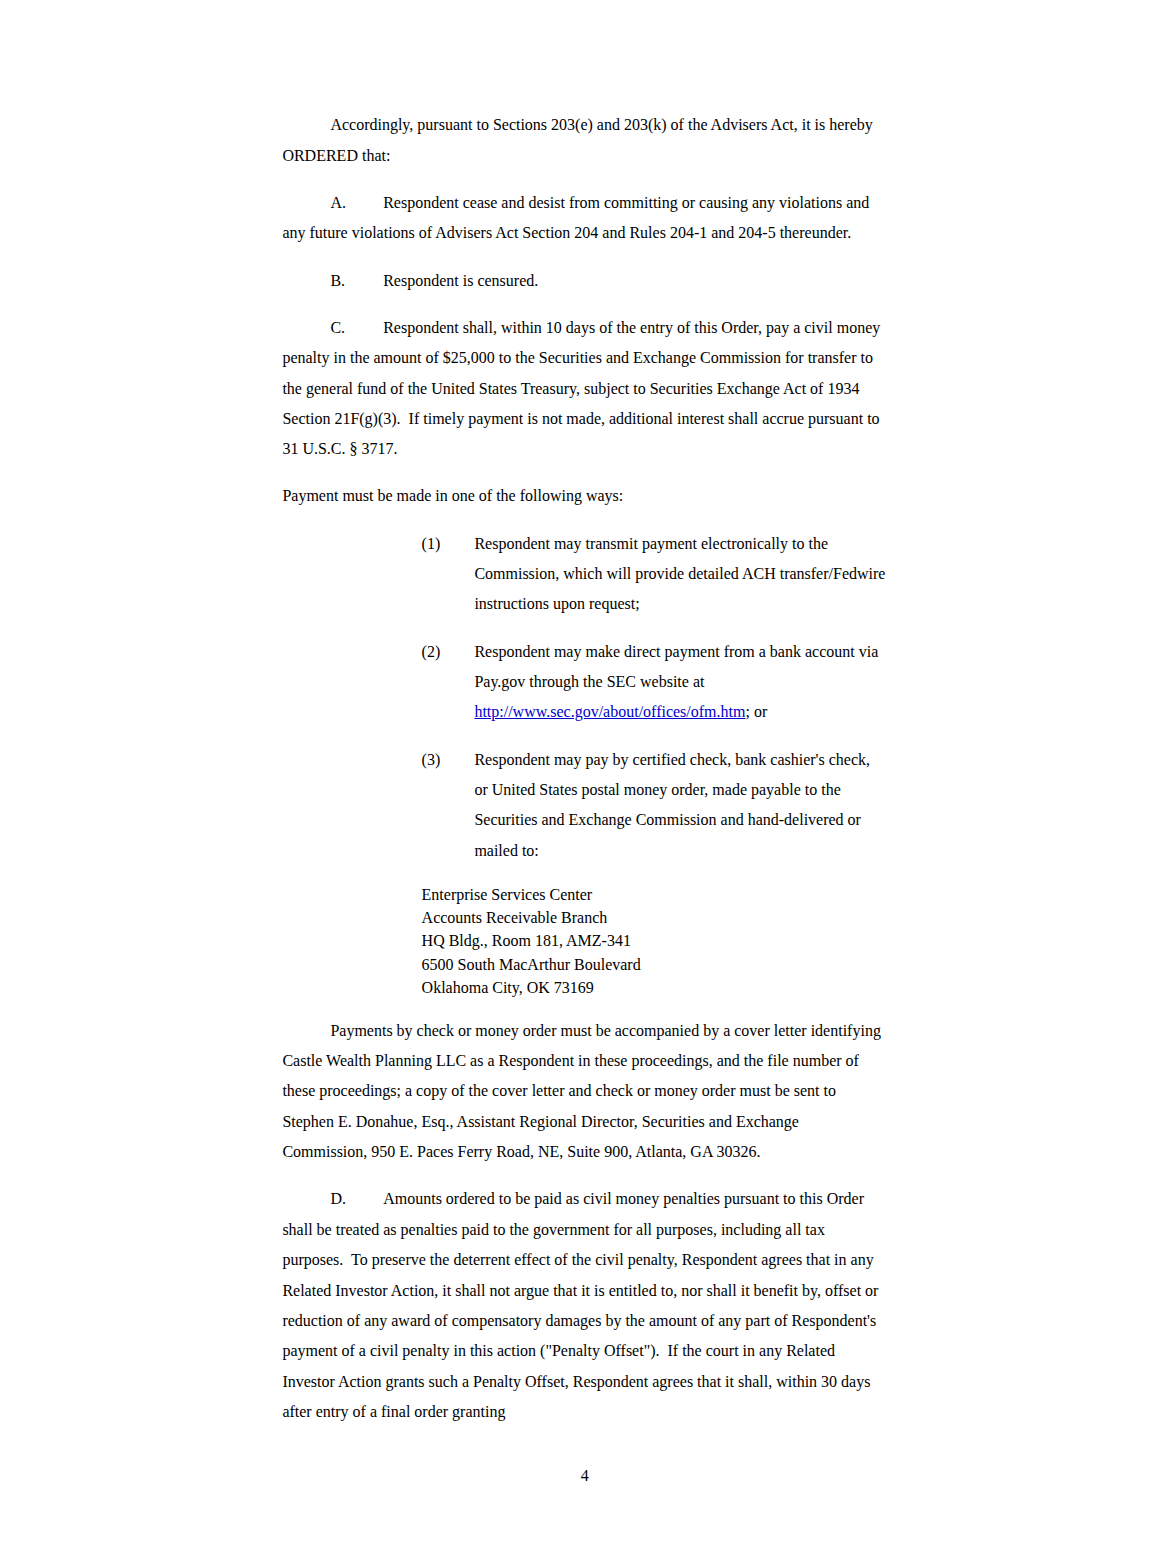Accordingly, pursuant to Sections 203(e) and 203(k) of the Advisers Act, it is hereby ORDERED that:
A. Respondent cease and desist from committing or causing any violations and any future violations of Advisers Act Section 204 and Rules 204-1 and 204-5 thereunder.
B. Respondent is censured.
C. Respondent shall, within 10 days of the entry of this Order, pay a civil money penalty in the amount of $25,000 to the Securities and Exchange Commission for transfer to the general fund of the United States Treasury, subject to Securities Exchange Act of 1934 Section 21F(g)(3). If timely payment is not made, additional interest shall accrue pursuant to 31 U.S.C. § 3717.
Payment must be made in one of the following ways:
(1) Respondent may transmit payment electronically to the Commission, which will provide detailed ACH transfer/Fedwire instructions upon request;
(2) Respondent may make direct payment from a bank account via Pay.gov through the SEC website at http://www.sec.gov/about/offices/ofm.htm; or
(3) Respondent may pay by certified check, bank cashier's check, or United States postal money order, made payable to the Securities and Exchange Commission and hand-delivered or mailed to:
Enterprise Services Center
Accounts Receivable Branch
HQ Bldg., Room 181, AMZ-341
6500 South MacArthur Boulevard
Oklahoma City, OK 73169
Payments by check or money order must be accompanied by a cover letter identifying Castle Wealth Planning LLC as a Respondent in these proceedings, and the file number of these proceedings; a copy of the cover letter and check or money order must be sent to Stephen E. Donahue, Esq., Assistant Regional Director, Securities and Exchange Commission, 950 E. Paces Ferry Road, NE, Suite 900, Atlanta, GA 30326.
D. Amounts ordered to be paid as civil money penalties pursuant to this Order shall be treated as penalties paid to the government for all purposes, including all tax purposes. To preserve the deterrent effect of the civil penalty, Respondent agrees that in any Related Investor Action, it shall not argue that it is entitled to, nor shall it benefit by, offset or reduction of any award of compensatory damages by the amount of any part of Respondent's payment of a civil penalty in this action ("Penalty Offset"). If the court in any Related Investor Action grants such a Penalty Offset, Respondent agrees that it shall, within 30 days after entry of a final order granting
4